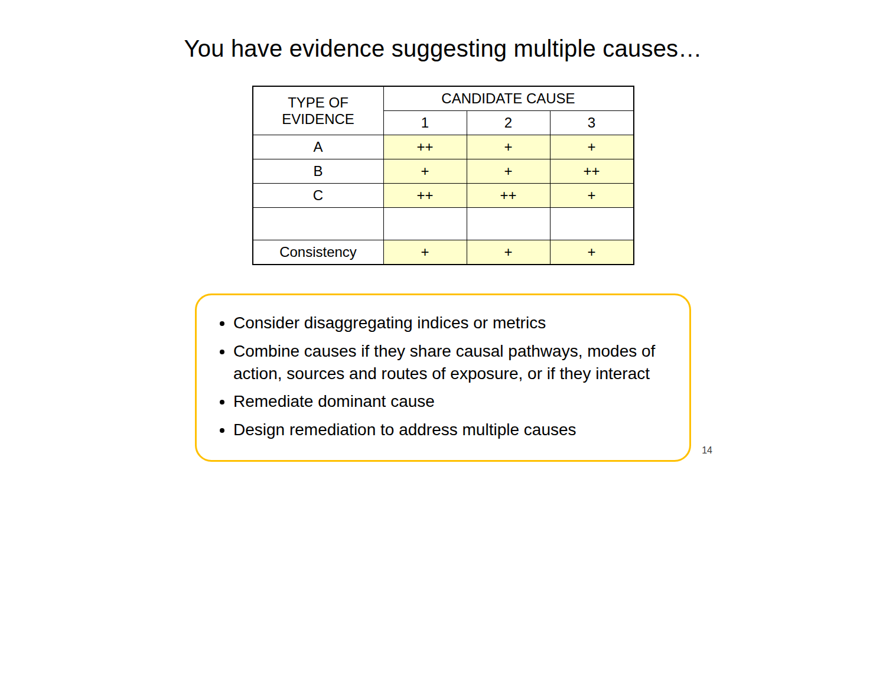You have evidence suggesting multiple causes…
| TYPE OF EVIDENCE | CANDIDATE CAUSE |
| --- | --- |
| 1 | 2 | 3 |
| A | ++ | + | + |
| B | + | + | ++ |
| C | ++ | ++ | + |
| Consistency | + | + | + |
Consider disaggregating indices or metrics
Combine causes if they share causal pathways, modes of action, sources and routes of exposure, or if they interact
Remediate dominant cause
Design remediation to address multiple causes
14